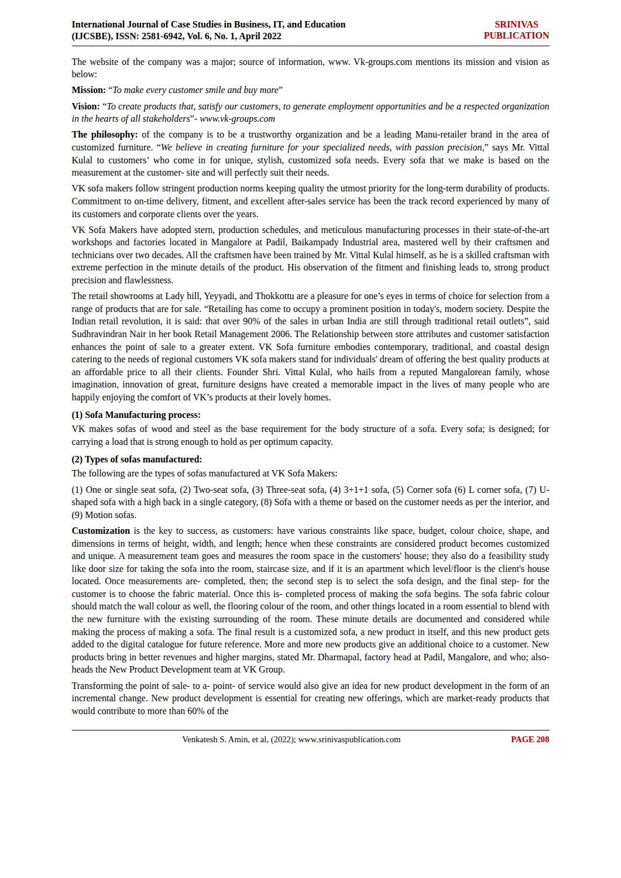International Journal of Case Studies in Business, IT, and Education
(IJCSBE), ISSN: 2581-6942, Vol. 6, No. 1, April 2022
SRINIVAS
PUBLICATION
The website of the company was a major; source of information, www. Vk-groups.com mentions its mission and vision as below:
Mission: “To make every customer smile and buy more”
Vision: “To create products that, satisfy our customers, to generate employment opportunities and be a respected organization in the hearts of all stakeholders”- www.vk-groups.com
The philosophy: of the company is to be a trustworthy organization and be a leading Manu-retailer brand in the area of customized furniture. “We believe in creating furniture for your specialized needs, with passion precision,” says Mr. Vittal Kulal to customers’ who come in for unique, stylish, customized sofa needs. Every sofa that we make is based on the measurement at the customer- site and will perfectly suit their needs.
VK sofa makers follow stringent production norms keeping quality the utmost priority for the long-term durability of products. Commitment to on-time delivery, fitment, and excellent after-sales service has been the track record experienced by many of its customers and corporate clients over the years.
VK Sofa Makers have adopted stern, production schedules, and meticulous manufacturing processes in their state-of-the-art workshops and factories located in Mangalore at Padil, Baikampady Industrial area, mastered well by their craftsmen and technicians over two decades. All the craftsmen have been trained by Mr. Vittal Kulal himself, as he is a skilled craftsman with extreme perfection in the minute details of the product. His observation of the fitment and finishing leads to, strong product precision and flawlessness.
The retail showrooms at Lady hill, Yeyyadi, and Thokkottu are a pleasure for one’s eyes in terms of choice for selection from a range of products that are for sale. “Retailing has come to occupy a prominent position in today's, modern society. Despite the Indian retail revolution, it is said: that over 90% of the sales in urban India are still through traditional retail outlets”, said Sudhravindran Nair in her book Retail Management 2006. The Relationship between store attributes and customer satisfaction enhances the point of sale to a greater extent. VK Sofa furniture embodies contemporary, traditional, and coastal design catering to the needs of regional customers VK sofa makers stand for individuals' dream of offering the best quality products at an affordable price to all their clients. Founder Shri. Vittal Kulal, who hails from a reputed Mangalorean family, whose imagination, innovation of great, furniture designs have created a memorable impact in the lives of many people who are happily enjoying the comfort of VK’s products at their lovely homes.
(1) Sofa Manufacturing process:
VK makes sofas of wood and steel as the base requirement for the body structure of a sofa. Every sofa; is designed; for carrying a load that is strong enough to hold as per optimum capacity.
(2) Types of sofas manufactured:
The following are the types of sofas manufactured at VK Sofa Makers:
(1) One or single seat sofa, (2) Two-seat sofa, (3) Three-seat sofa, (4) 3+1+1 sofa, (5) Corner sofa (6) L corner sofa, (7) U-shaped sofa with a high back in a single category, (8) Sofa with a theme or based on the customer needs as per the interior, and (9) Motion sofas.
Customization is the key to success, as customers: have various constraints like space, budget, colour choice, shape, and dimensions in terms of height, width, and length; hence when these constraints are considered product becomes customized and unique. A measurement team goes and measures the room space in the customers' house; they also do a feasibility study like door size for taking the sofa into the room, staircase size, and if it is an apartment which level/floor is the client's house located. Once measurements are- completed, then; the second step is to select the sofa design, and the final step- for the customer is to choose the fabric material. Once this is- completed process of making the sofa begins. The sofa fabric colour should match the wall colour as well, the flooring colour of the room, and other things located in a room essential to blend with the new furniture with the existing surrounding of the room. These minute details are documented and considered while making the process of making a sofa. The final result is a customized sofa, a new product in itself, and this new product gets added to the digital catalogue for future reference. More and more new products give an additional choice to a customer. New products bring in better revenues and higher margins, stated Mr. Dharmapal, factory head at Padil, Mangalore, and who; also- heads the New Product Development team at VK Group.
Transforming the point of sale- to a- point- of service would also give an idea for new product development in the form of an incremental change. New product development is essential for creating new offerings, which are market-ready products that would contribute to more than 60% of the
Venkatesh S. Amin, et al, (2022); www.srinivaspublication.com
PAGE 208